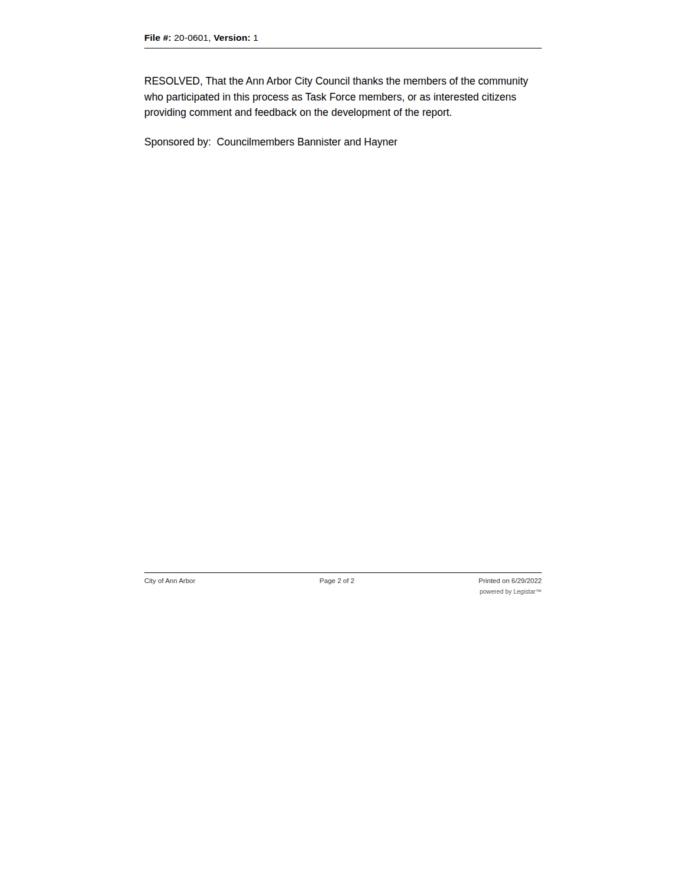File #: 20-0601, Version: 1
RESOLVED, That the Ann Arbor City Council thanks the members of the community who participated in this process as Task Force members, or as interested citizens providing comment and feedback on the development of the report.
Sponsored by: Councilmembers Bannister and Hayner
City of Ann Arbor
Page 2 of 2
Printed on 6/29/2022 powered by Legistar™